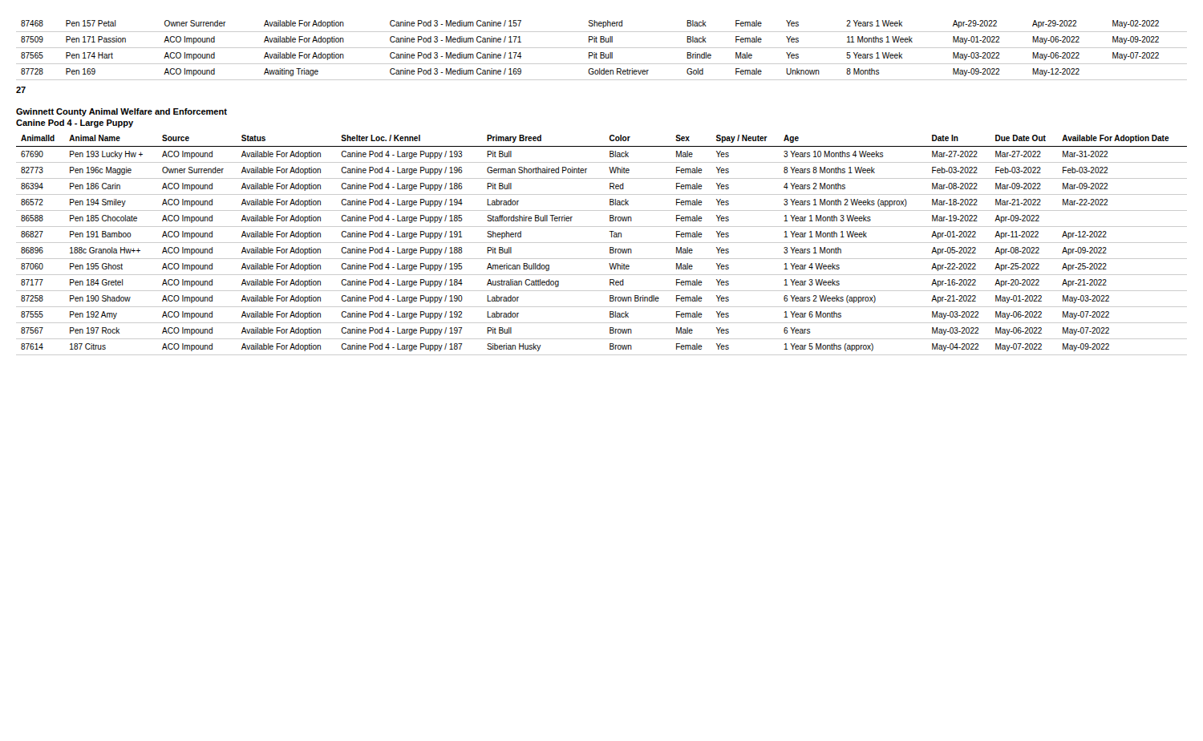| 87468 | Pen 157 Petal | Owner Surrender | Available For Adoption | Canine Pod 3 - Medium Canine / 157 | Shepherd | Black | Female | Yes | 2 Years 1 Week | Apr-29-2022 | Apr-29-2022 | May-02-2022 |
| 87509 | Pen 171 Passion | ACO Impound | Available For Adoption | Canine Pod 3 - Medium Canine / 171 | Pit Bull | Black | Female | Yes | 11 Months 1 Week | May-01-2022 | May-06-2022 | May-09-2022 |
| 87565 | Pen 174 Hart | ACO Impound | Available For Adoption | Canine Pod 3 - Medium Canine / 174 | Pit Bull | Brindle | Male | Yes | 5 Years 1 Week | May-03-2022 | May-06-2022 | May-07-2022 |
| 87728 | Pen 169 | ACO Impound | Awaiting Triage | Canine Pod 3 - Medium Canine / 169 | Golden Retriever | Gold | Female | Unknown | 8 Months | May-09-2022 | May-12-2022 | |
27
Gwinnett County Animal Welfare and Enforcement
Canine Pod 4 - Large Puppy
| AnimalId | Animal Name | Source | Status | Shelter Loc. / Kennel | Primary Breed | Color | Sex | Spay / Neuter | Age | Date In | Due Date Out | Available For Adoption Date |
| --- | --- | --- | --- | --- | --- | --- | --- | --- | --- | --- | --- | --- |
| 67690 | Pen 193 Lucky Hw + | ACO Impound | Available For Adoption | Canine Pod 4 - Large Puppy / 193 | Pit Bull | Black | Male | Yes | 3 Years 10 Months 4 Weeks | Mar-27-2022 | Mar-27-2022 | Mar-31-2022 |
| 82773 | Pen 196c Maggie | Owner Surrender | Available For Adoption | Canine Pod 4 - Large Puppy / 196 | German Shorthaired Pointer | White | Female | Yes | 8 Years 8 Months 1 Week | Feb-03-2022 | Feb-03-2022 | Feb-03-2022 |
| 86394 | Pen 186 Carin | ACO Impound | Available For Adoption | Canine Pod 4 - Large Puppy / 186 | Pit Bull | Red | Female | Yes | 4 Years 2 Months | Mar-08-2022 | Mar-09-2022 | Mar-09-2022 |
| 86572 | Pen 194 Smiley | ACO Impound | Available For Adoption | Canine Pod 4 - Large Puppy / 194 | Labrador | Black | Female | Yes | 3 Years 1 Month 2 Weeks (approx) | Mar-18-2022 | Mar-21-2022 | Mar-22-2022 |
| 86588 | Pen 185 Chocolate | ACO Impound | Available For Adoption | Canine Pod 4 - Large Puppy / 185 | Staffordshire Bull Terrier | Brown | Female | Yes | 1 Year 1 Month 3 Weeks | Mar-19-2022 | Apr-09-2022 | |
| 86827 | Pen 191 Bamboo | ACO Impound | Available For Adoption | Canine Pod 4 - Large Puppy / 191 | Shepherd | Tan | Female | Yes | 1 Year 1 Month 1 Week | Apr-01-2022 | Apr-11-2022 | Apr-12-2022 |
| 86896 | 188c Granola Hw++ | ACO Impound | Available For Adoption | Canine Pod 4 - Large Puppy / 188 | Pit Bull | Brown | Male | Yes | 3 Years 1 Month | Apr-05-2022 | Apr-08-2022 | Apr-09-2022 |
| 87060 | Pen 195 Ghost | ACO Impound | Available For Adoption | Canine Pod 4 - Large Puppy / 195 | American Bulldog | White | Male | Yes | 1 Year 4 Weeks | Apr-22-2022 | Apr-25-2022 | Apr-25-2022 |
| 87177 | Pen 184 Gretel | ACO Impound | Available For Adoption | Canine Pod 4 - Large Puppy / 184 | Australian Cattledog | Red | Female | Yes | 1 Year 3 Weeks | Apr-16-2022 | Apr-20-2022 | Apr-21-2022 |
| 87258 | Pen 190 Shadow | ACO Impound | Available For Adoption | Canine Pod 4 - Large Puppy / 190 | Labrador | Brown Brindle | Female | Yes | 6 Years 2 Weeks (approx) | Apr-21-2022 | May-01-2022 | May-03-2022 |
| 87555 | Pen 192 Amy | ACO Impound | Available For Adoption | Canine Pod 4 - Large Puppy / 192 | Labrador | Black | Female | Yes | 1 Year 6 Months | May-03-2022 | May-06-2022 | May-07-2022 |
| 87567 | Pen 197 Rock | ACO Impound | Available For Adoption | Canine Pod 4 - Large Puppy / 197 | Pit Bull | Brown | Male | Yes | 6 Years | May-03-2022 | May-06-2022 | May-07-2022 |
| 87614 | 187 Citrus | ACO Impound | Available For Adoption | Canine Pod 4 - Large Puppy / 187 | Siberian Husky | Brown | Female | Yes | 1 Year 5 Months (approx) | May-04-2022 | May-07-2022 | May-09-2022 |